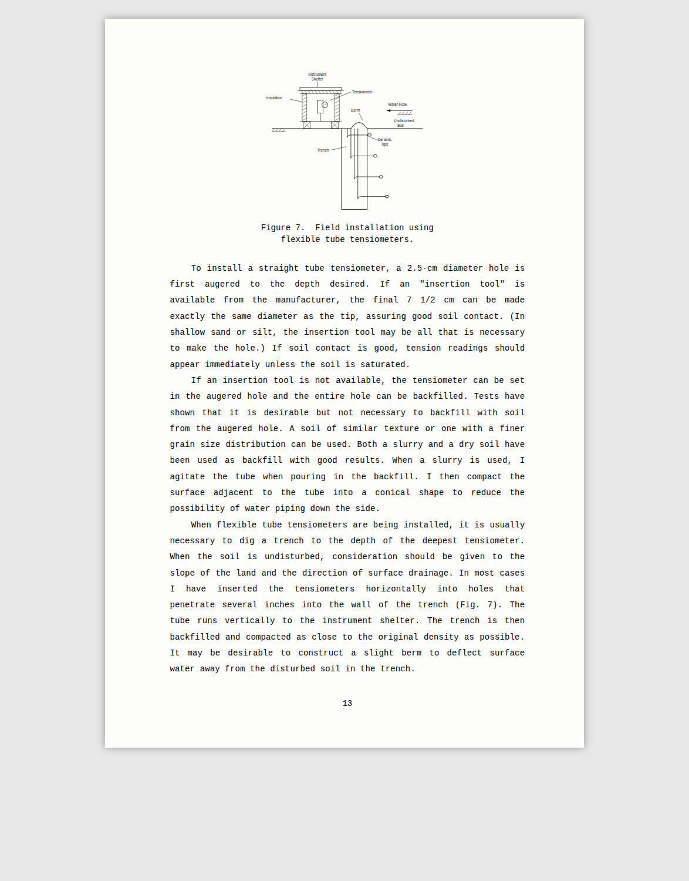Instrument Shelter Tensiometer Insulation Berm Water Flow Undisturbed Soil Trench Ceramic Tips
Figure 7. Field installation using
flexible tube tensiometers.
To install a straight tube tensiometer, a 2.5-cm diameter hole is first augered to the depth desired. If an "insertion tool" is available from the manufacturer, the final 7 1/2 cm can be made exactly the same diameter as the tip, assuring good soil contact. (In shallow sand or silt, the insertion tool may be all that is necessary to make the hole.) If soil contact is good, tension readings should appear immediately unless the soil is saturated.
If an insertion tool is not available, the tensiometer can be set in the augered hole and the entire hole can be backfilled. Tests have shown that it is desirable but not necessary to backfill with soil from the augered hole. A soil of similar texture or one with a finer grain size distribution can be used. Both a slurry and a dry soil have been used as backfill with good results. When a slurry is used, I agitate the tube when pouring in the backfill. I then compact the surface adjacent to the tube into a conical shape to reduce the possibility of water piping down the side.
When flexible tube tensiometers are being installed, it is usually necessary to dig a trench to the depth of the deepest tensiometer. When the soil is undisturbed, consideration should be given to the slope of the land and the direction of surface drainage. In most cases I have inserted the tensiometers horizontally into holes that penetrate several inches into the wall of the trench (Fig. 7). The tube runs vertically to the instrument shelter. The trench is then backfilled and compacted as close to the original density as possible. It may be desirable to construct a slight berm to deflect surface water away from the disturbed soil in the trench.
13